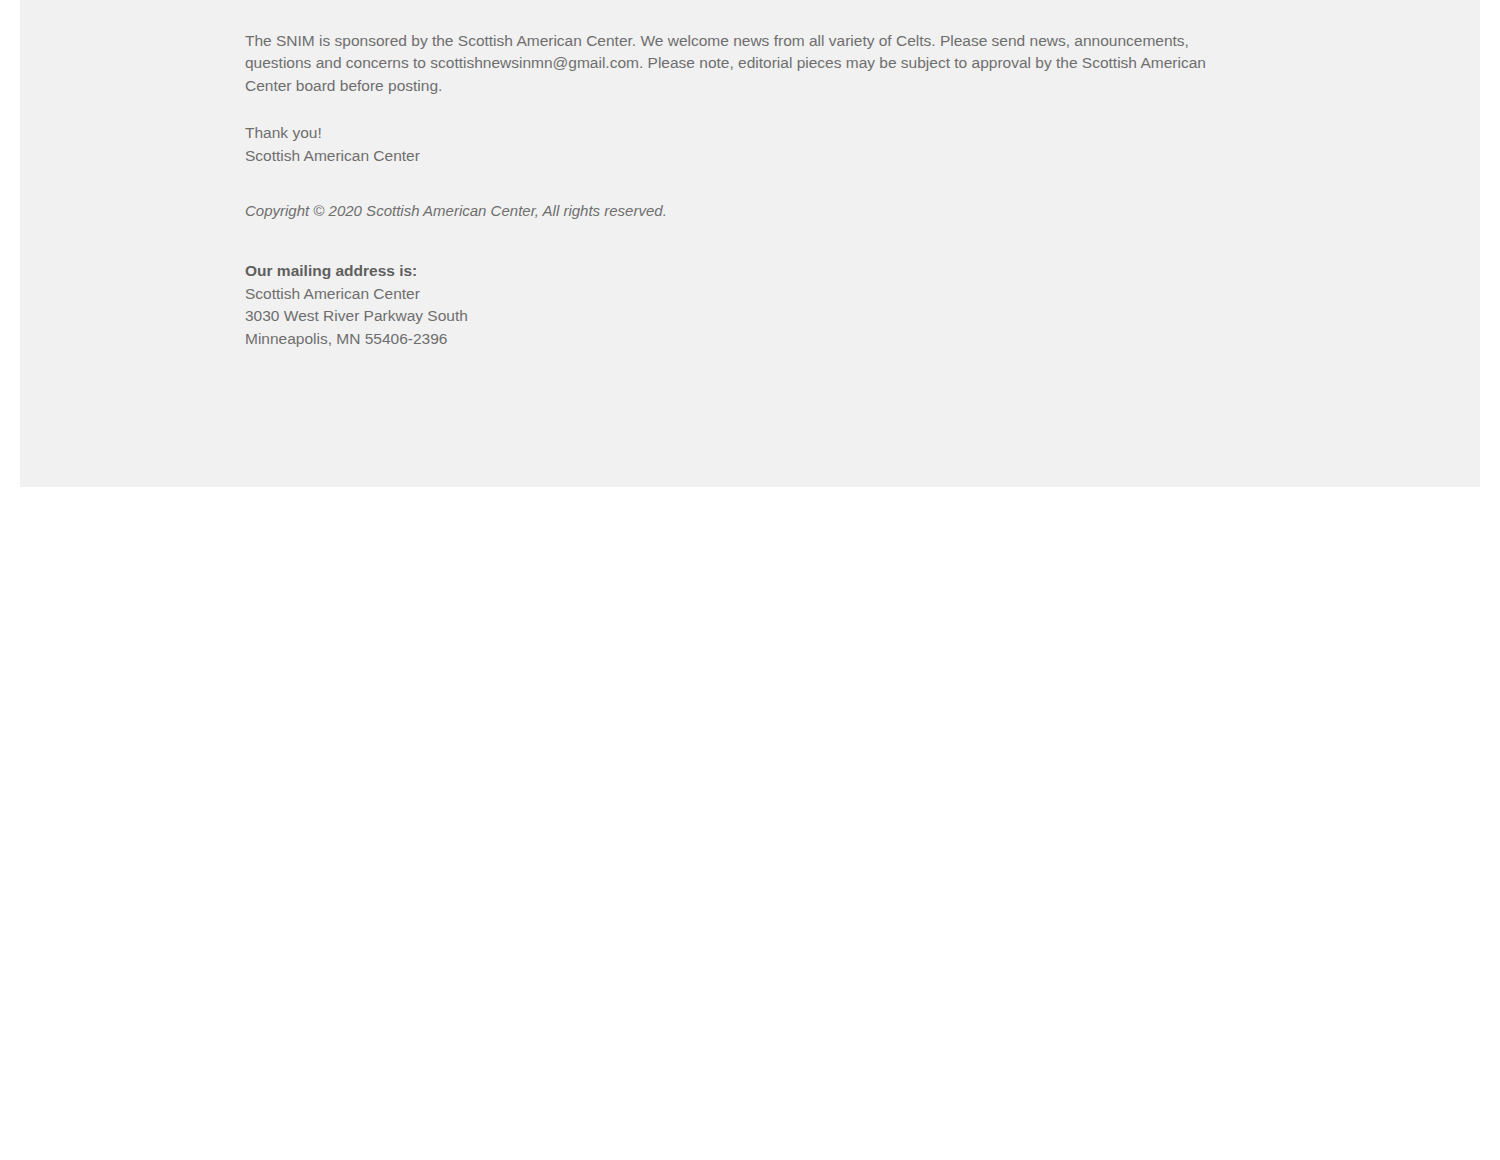The SNIM is sponsored by the Scottish American Center. We welcome news from all variety of Celts. Please send news, announcements, questions and concerns to scottishnewsinmn@gmail.com. Please note, editorial pieces may be subject to approval by the Scottish American Center board before posting.
Thank you!
Scottish American Center
Copyright © 2020 Scottish American Center, All rights reserved.
Our mailing address is:
Scottish American Center
3030 West River Parkway South
Minneapolis, MN 55406-2396